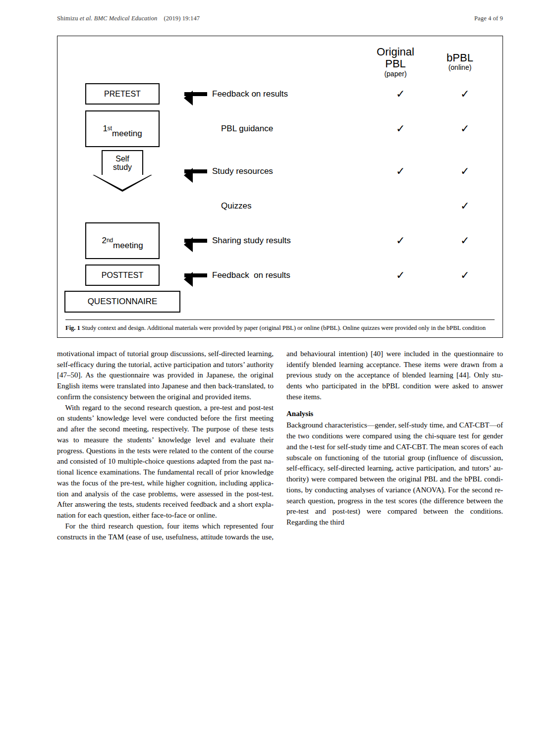Shimizu et al. BMC Medical Education (2019) 19:147
Page 4 of 9
Original
PBL(paper)
bPBL(online)
PRETEST
Feedback on results
✓
✓
1st
meeting
PBL guidance
✓
✓
Self
study
Study resources
✓
✓
Quizzes
✓
✓
2nd
meeting
Sharing study results
✓
✓
POSTTEST
Feedback on results
✓
✓
QUESTIONNAIRE
Fig. 1 Study context and design. Additional materials were provided by paper (original PBL) or online (bPBL). Online quizzes were provided only in the bPBL condition
motivational impact of tutorial group discussions, self-directed learning, self-efficacy during the tutorial, active participation and tutors’ authority [47–50]. As the questionnaire was provided in Japanese, the original English items were translated into Japanese and then back-translated, to confirm the consistency between the original and provided items.
With regard to the second research question, a pre-test and post-test on students’ knowledge level were conducted before the first meeting and after the second meeting, respectively. The purpose of these tests was to measure the students’ knowledge level and evaluate their progress. Questions in the tests were related to the content of the course and consisted of 10 multiple-choice questions adapted from the past national licence examinations. The fundamental recall of prior knowledge was the focus of the pre-test, while higher cognition, including application and analysis of the case problems, were assessed in the post-test. After answering the tests, students received feedback and a short explanation for each question, either face-to-face or online.
For the third research question, four items which represented four constructs in the TAM (ease of use, usefulness, attitude towards the use, and behavioural intention) [40] were included in the questionnaire to identify blended learning acceptance. These items were drawn from a previous study on the acceptance of blended learning [44]. Only students who participated in the bPBL condition were asked to answer these items.
Analysis
Background characteristics—gender, self-study time, and CAT-CBT—of the two conditions were compared using the chi-square test for gender and the t-test for self-study time and CAT-CBT. The mean scores of each subscale on functioning of the tutorial group (influence of discussion, self-efficacy, self-directed learning, active participation, and tutors’ authority) were compared between the original PBL and the bPBL conditions, by conducting analyses of variance (ANOVA). For the second research question, progress in the test scores (the difference between the pre-test and post-test) were compared between the conditions. Regarding the third